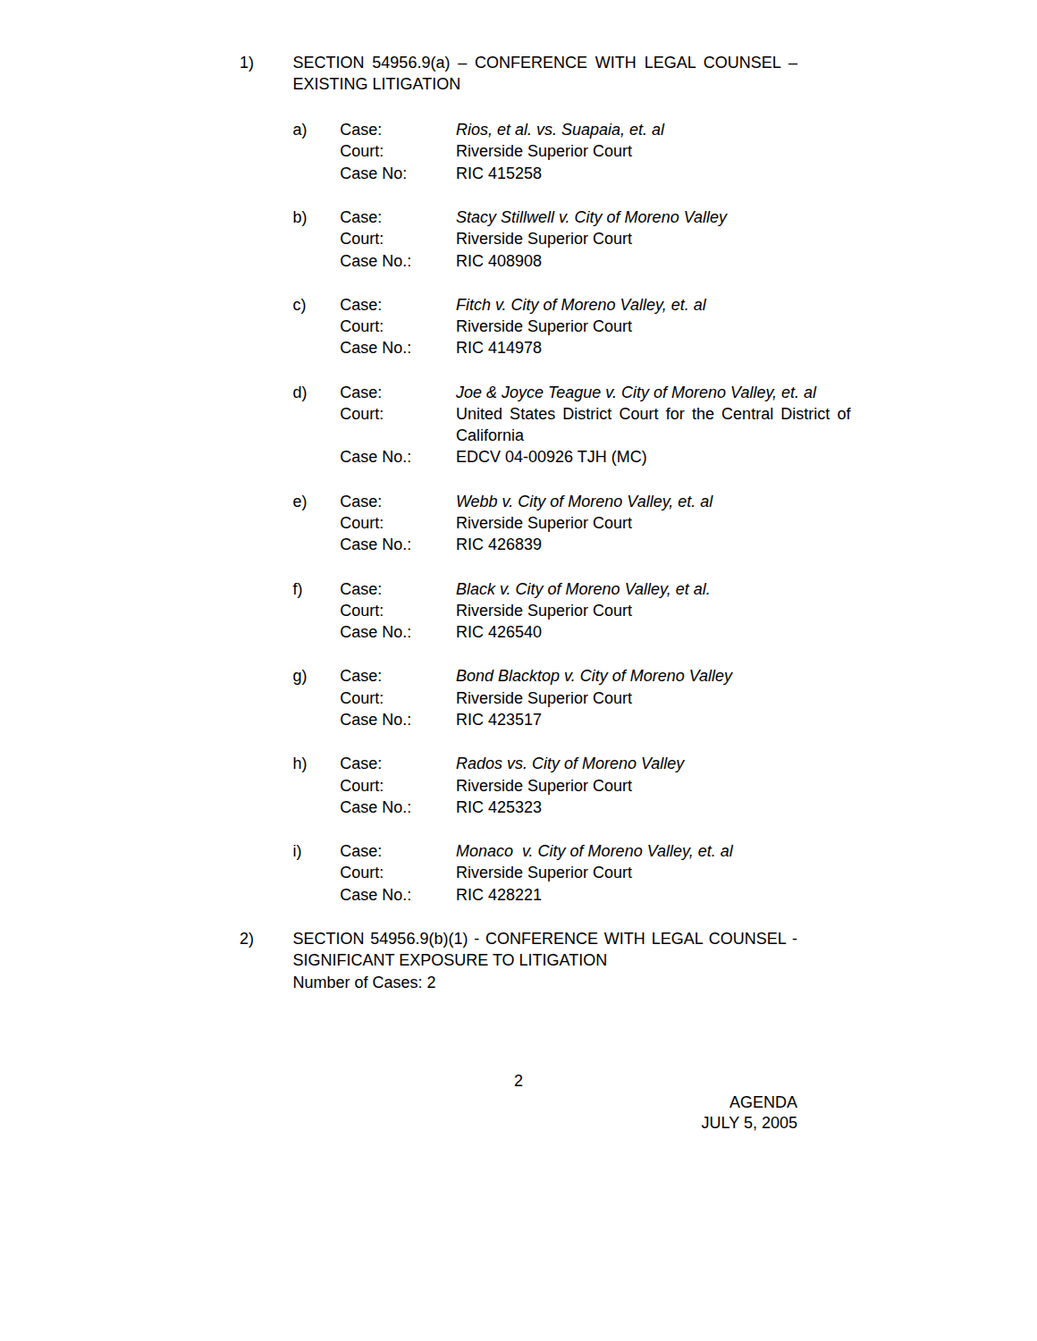1)
SECTION 54956.9(a) – CONFERENCE WITH LEGAL COUNSEL – EXISTING LITIGATION
a)
Case:
Rios, et al. vs. Suapaia, et. al
Court:
Riverside Superior Court
Case No:
RIC 415258
b)
Case:
Stacy Stillwell v. City of Moreno Valley
Court:
Riverside Superior Court
Case No.:
RIC 408908
c)
Case:
Fitch v. City of Moreno Valley, et. al
Court:
Riverside Superior Court
Case No.:
RIC 414978
d)
Case:
Joe & Joyce Teague v. City of Moreno Valley, et. al
Court:
United States District Court for the Central District of California
Case No.:
EDCV 04-00926 TJH (MC)
e)
Case:
Webb v. City of Moreno Valley, et. al
Court:
Riverside Superior Court
Case No.:
RIC 426839
f)
Case:
Black v. City of Moreno Valley, et al.
Court:
Riverside Superior Court
Case No.:
RIC 426540
g)
Case:
Bond Blacktop v. City of Moreno Valley
Court:
Riverside Superior Court
Case No.:
RIC 423517
h)
Case:
Rados vs. City of Moreno Valley
Court:
Riverside Superior Court
Case No.:
RIC 425323
i)
Case:
Monaco v. City of Moreno Valley, et. al
Court:
Riverside Superior Court
Case No.:
RIC 428221
2)
SECTION 54956.9(b)(1) - CONFERENCE WITH LEGAL COUNSEL - SIGNIFICANT EXPOSURE TO LITIGATION
Number of Cases: 2
2
AGENDA
JULY 5, 2005